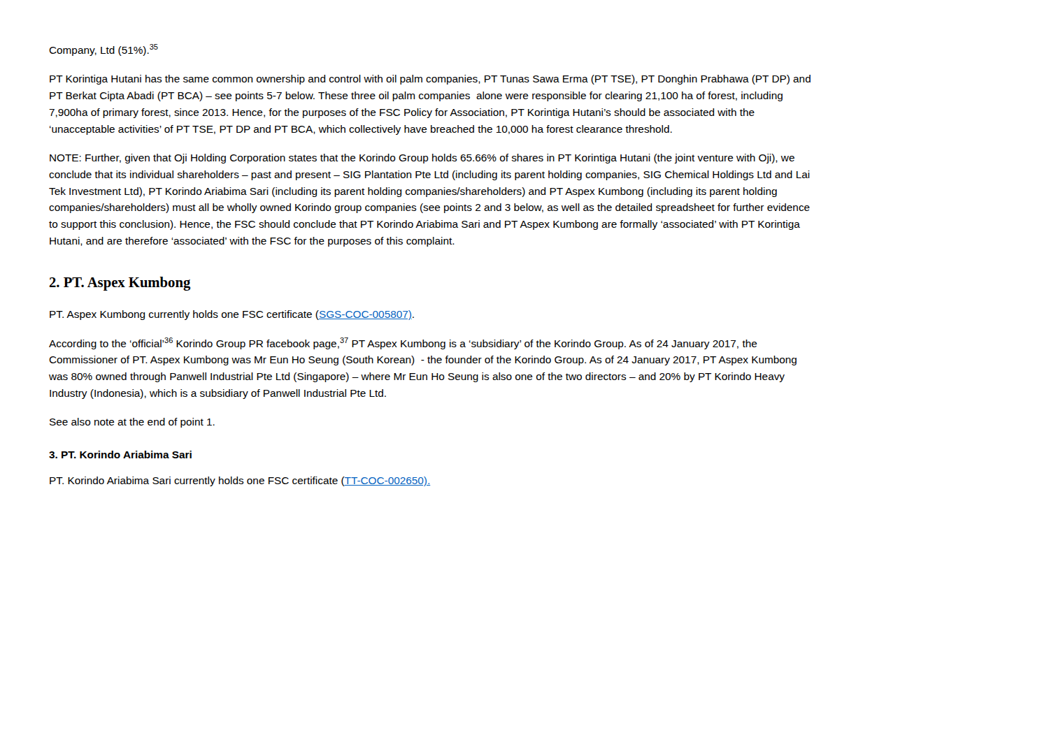Company, Ltd (51%).35
PT Korintiga Hutani has the same common ownership and control with oil palm companies, PT Tunas Sawa Erma (PT TSE), PT Donghin Prabhawa (PT DP) and PT Berkat Cipta Abadi (PT BCA) – see points 5-7 below. These three oil palm companies alone were responsible for clearing 21,100 ha of forest, including 7,900ha of primary forest, since 2013. Hence, for the purposes of the FSC Policy for Association, PT Korintiga Hutani’s should be associated with the ‘unacceptable activities’ of PT TSE, PT DP and PT BCA, which collectively have breached the 10,000 ha forest clearance threshold.
NOTE: Further, given that Oji Holding Corporation states that the Korindo Group holds 65.66% of shares in PT Korintiga Hutani (the joint venture with Oji), we conclude that its individual shareholders – past and present – SIG Plantation Pte Ltd (including its parent holding companies, SIG Chemical Holdings Ltd and Lai Tek Investment Ltd), PT Korindo Ariabima Sari (including its parent holding companies/shareholders) and PT Aspex Kumbong (including its parent holding companies/shareholders) must all be wholly owned Korindo group companies (see points 2 and 3 below, as well as the detailed spreadsheet for further evidence to support this conclusion). Hence, the FSC should conclude that PT Korindo Ariabima Sari and PT Aspex Kumbong are formally ‘associated’ with PT Korintiga Hutani, and are therefore ‘associated’ with the FSC for the purposes of this complaint.
2. PT. Aspex Kumbong
PT. Aspex Kumbong currently holds one FSC certificate (SGS-COC-005807).
According to the ‘official’36 Korindo Group PR facebook page,37 PT Aspex Kumbong is a ‘subsidiary’ of the Korindo Group. As of 24 January 2017, the Commissioner of PT. Aspex Kumbong was Mr Eun Ho Seung (South Korean) - the founder of the Korindo Group. As of 24 January 2017, PT Aspex Kumbong was 80% owned through Panwell Industrial Pte Ltd (Singapore) – where Mr Eun Ho Seung is also one of the two directors – and 20% by PT Korindo Heavy Industry (Indonesia), which is a subsidiary of Panwell Industrial Pte Ltd.
See also note at the end of point 1.
3. PT. Korindo Ariabima Sari
PT. Korindo Ariabima Sari currently holds one FSC certificate (TT-COC-002650).